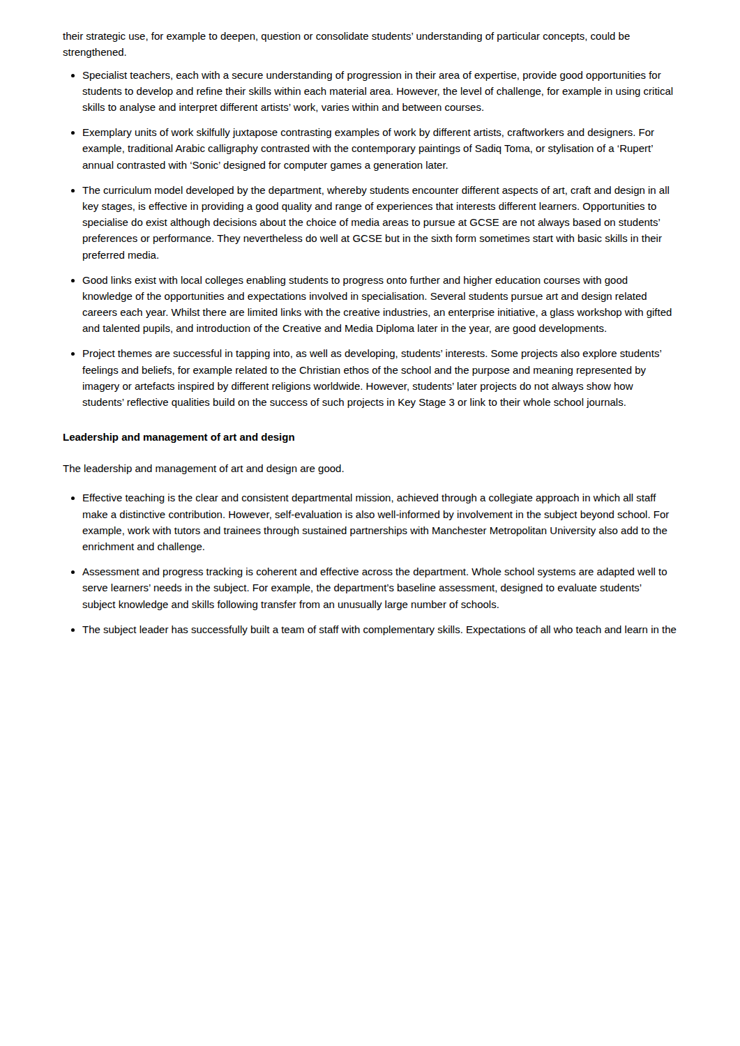their strategic use, for example to deepen, question or consolidate students’ understanding of particular concepts, could be strengthened.
Specialist teachers, each with a secure understanding of progression in their area of expertise, provide good opportunities for students to develop and refine their skills within each material area. However, the level of challenge, for example in using critical skills to analyse and interpret different artists’ work, varies within and between courses.
Exemplary units of work skilfully juxtapose contrasting examples of work by different artists, craftworkers and designers. For example, traditional Arabic calligraphy contrasted with the contemporary paintings of Sadiq Toma, or stylisation of a ‘Rupert’ annual contrasted with ‘Sonic’ designed for computer games a generation later.
The curriculum model developed by the department, whereby students encounter different aspects of art, craft and design in all key stages, is effective in providing a good quality and range of experiences that interests different learners. Opportunities to specialise do exist although decisions about the choice of media areas to pursue at GCSE are not always based on students’ preferences or performance. They nevertheless do well at GCSE but in the sixth form sometimes start with basic skills in their preferred media.
Good links exist with local colleges enabling students to progress onto further and higher education courses with good knowledge of the opportunities and expectations involved in specialisation. Several students pursue art and design related careers each year. Whilst there are limited links with the creative industries, an enterprise initiative, a glass workshop with gifted and talented pupils, and introduction of the Creative and Media Diploma later in the year, are good developments.
Project themes are successful in tapping into, as well as developing, students’ interests. Some projects also explore students’ feelings and beliefs, for example related to the Christian ethos of the school and the purpose and meaning represented by imagery or artefacts inspired by different religions worldwide. However, students’ later projects do not always show how students’ reflective qualities build on the success of such projects in Key Stage 3 or link to their whole school journals.
Leadership and management of art and design
The leadership and management of art and design are good.
Effective teaching is the clear and consistent departmental mission, achieved through a collegiate approach in which all staff make a distinctive contribution. However, self-evaluation is also well-informed by involvement in the subject beyond school. For example, work with tutors and trainees through sustained partnerships with Manchester Metropolitan University also add to the enrichment and challenge.
Assessment and progress tracking is coherent and effective across the department. Whole school systems are adapted well to serve learners’ needs in the subject. For example, the department’s baseline assessment, designed to evaluate students’ subject knowledge and skills following transfer from an unusually large number of schools.
The subject leader has successfully built a team of staff with complementary skills. Expectations of all who teach and learn in the